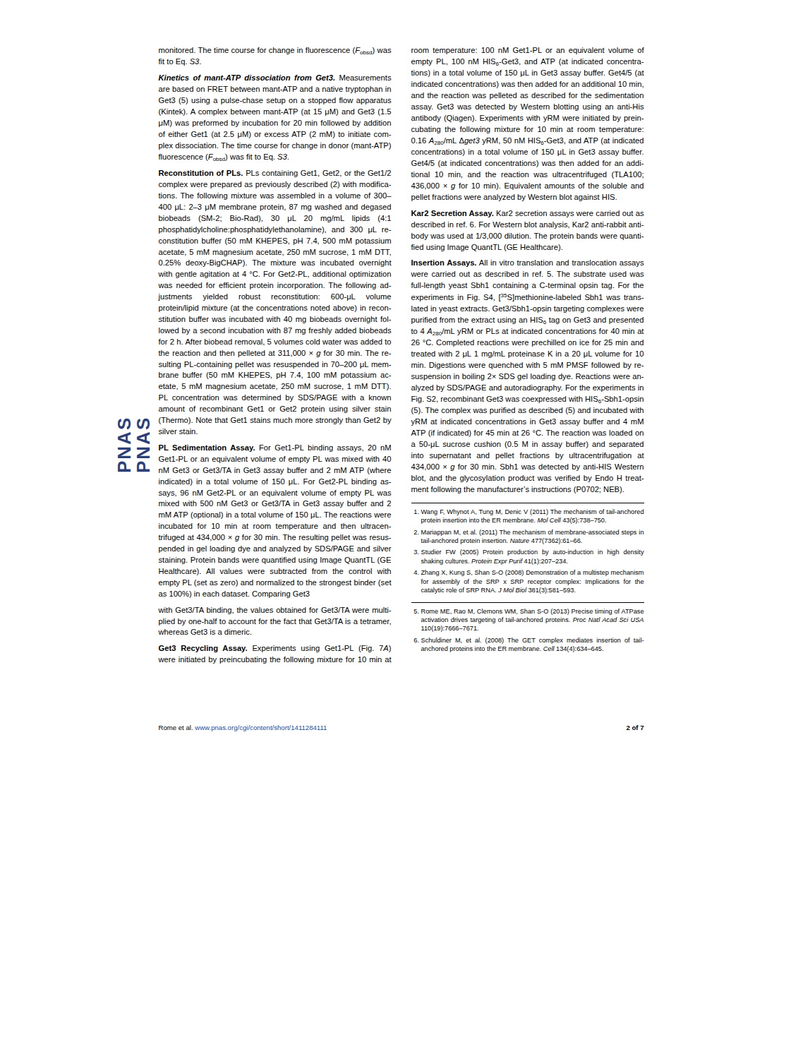PNAS PNAS
monitored. The time course for change in fluorescence (Fobsd) was fit to Eq. S3.
Kinetics of mant-ATP dissociation from Get3. Measurements are based on FRET between mant-ATP and a native tryptophan in Get3 (5) using a pulse-chase setup on a stopped flow apparatus (Kintek). A complex between mant-ATP (at 15 μM) and Get3 (1.5 μM) was preformed by incubation for 20 min followed by addition of either Get1 (at 2.5 μM) or excess ATP (2 mM) to initiate complex dissociation. The time course for change in donor (mant-ATP) fluorescence (Fobsd) was fit to Eq. S3.
Reconstitution of PLs. PLs containing Get1, Get2, or the Get1/2 complex were prepared as previously described (2) with modifications. The following mixture was assembled in a volume of 300–400 μL: 2–3 μM membrane protein, 87 mg washed and degased biobeads (SM-2; Bio-Rad), 30 μL 20 mg/mL lipids (4:1 phosphatidylcholine:phosphatidylethanolamine), and 300 μL reconstitution buffer (50 mM KHEPES, pH 7.4, 500 mM potassium acetate, 5 mM magnesium acetate, 250 mM sucrose, 1 mM DTT, 0.25% deoxy-BigCHAP). The mixture was incubated overnight with gentle agitation at 4 °C. For Get2-PL, additional optimization was needed for efficient protein incorporation. The following adjustments yielded robust reconstitution: 600-μL volume protein/lipid mixture (at the concentrations noted above) in reconstitution buffer was incubated with 40 mg biobeads overnight followed by a second incubation with 87 mg freshly added biobeads for 2 h. After biobead removal, 5 volumes cold water was added to the reaction and then pelleted at 311,000 × g for 30 min. The resulting PL-containing pellet was resuspended in 70–200 μL membrane buffer (50 mM KHEPES, pH 7.4, 100 mM potassium acetate, 5 mM magnesium acetate, 250 mM sucrose, 1 mM DTT). PL concentration was determined by SDS/PAGE with a known amount of recombinant Get1 or Get2 protein using silver stain (Thermo). Note that Get1 stains much more strongly than Get2 by silver stain.
PL Sedimentation Assay. For Get1-PL binding assays, 20 nM Get1-PL or an equivalent volume of empty PL was mixed with 40 nM Get3 or Get3/TA in Get3 assay buffer and 2 mM ATP (where indicated) in a total volume of 150 μL. For Get2-PL binding assays, 96 nM Get2-PL or an equivalent volume of empty PL was mixed with 500 nM Get3 or Get3/TA in Get3 assay buffer and 2 mM ATP (optional) in a total volume of 150 μL. The reactions were incubated for 10 min at room temperature and then ultracentrifuged at 434,000 × g for 30 min. The resulting pellet was resuspended in gel loading dye and analyzed by SDS/PAGE and silver staining. Protein bands were quantified using Image QuantTL (GE Healthcare). All values were subtracted from the control with empty PL (set as zero) and normalized to the strongest binder (set as 100%) in each dataset. Comparing Get3
with Get3/TA binding, the values obtained for Get3/TA were multiplied by one-half to account for the fact that Get3/TA is a tetramer, whereas Get3 is a dimeric.
Get3 Recycling Assay. Experiments using Get1-PL (Fig. 7A) were initiated by preincubating the following mixture for 10 min at room temperature: 100 nM Get1-PL or an equivalent volume of empty PL, 100 nM HIS6-Get3, and ATP (at indicated concentrations) in a total volume of 150 μL in Get3 assay buffer. Get4/5 (at indicated concentrations) was then added for an additional 10 min, and the reaction was pelleted as described for the sedimentation assay. Get3 was detected by Western blotting using an anti-His antibody (Qiagen). Experiments with yRM were initiated by preincubating the following mixture for 10 min at room temperature: 0.16 A280/mL Δget3 yRM, 50 nM HIS6-Get3, and ATP (at indicated concentrations) in a total volume of 150 μL in Get3 assay buffer. Get4/5 (at indicated concentrations) was then added for an additional 10 min, and the reaction was ultracentrifuged (TLA100; 436,000 × g for 10 min). Equivalent amounts of the soluble and pellet fractions were analyzed by Western blot against HIS.
Kar2 Secretion Assay. Kar2 secretion assays were carried out as described in ref. 6. For Western blot analysis, Kar2 anti-rabbit antibody was used at 1/3,000 dilution. The protein bands were quantified using Image QuantTL (GE Healthcare).
Insertion Assays. All in vitro translation and translocation assays were carried out as described in ref. 5. The substrate used was full-length yeast Sbh1 containing a C-terminal opsin tag. For the experiments in Fig. S4, [35S]methionine-labeled Sbh1 was translated in yeast extracts. Get3/Sbh1-opsin targeting complexes were purified from the extract using an HIS6 tag on Get3 and presented to 4 A280/mL yRM or PLs at indicated concentrations for 40 min at 26 °C. Completed reactions were prechilled on ice for 25 min and treated with 2 μL 1 mg/mL proteinase K in a 20 μL volume for 10 min. Digestions were quenched with 5 mM PMSF followed by resuspension in boiling 2× SDS gel loading dye. Reactions were analyzed by SDS/PAGE and autoradiography. For the experiments in Fig. S2, recombinant Get3 was coexpressed with HIS6-Sbh1-opsin (5). The complex was purified as described (5) and incubated with yRM at indicated concentrations in Get3 assay buffer and 4 mM ATP (if indicated) for 45 min at 26 °C. The reaction was loaded on a 50-μL sucrose cushion (0.5 M in assay buffer) and separated into supernatant and pellet fractions by ultracentrifugation at 434,000 × g for 30 min. Sbh1 was detected by anti-HIS Western blot, and the glycosylation product was verified by Endo H treatment following the manufacturer’s instructions (P0702; NEB).
Wang F, Whynot A, Tung M, Denic V (2011) The mechanism of tail-anchored protein insertion into the ER membrane. Mol Cell 43(5):738–750.
Mariappan M, et al. (2011) The mechanism of membrane-associated steps in tail-anchored protein insertion. Nature 477(7362):61–66.
Studier FW (2005) Protein production by auto-induction in high density shaking cultures. Protein Expr Purif 41(1):207–234.
Zhang X, Kung S, Shan S-O (2008) Demonstration of a multistep mechanism for assembly of the SRP x SRP receptor complex: Implications for the catalytic role of SRP RNA. J Mol Biol 381(3):581–593.
Rome ME, Rao M, Clemons WM, Shan S-O (2013) Precise timing of ATPase activation drives targeting of tail-anchored proteins. Proc Natl Acad Sci USA 110(19):7666–7671.
Schuldiner M, et al. (2008) The GET complex mediates insertion of tail-anchored proteins into the ER membrane. Cell 134(4):634–645.
Rome et al. www.pnas.org/cgi/content/short/1411284111
2 of 7